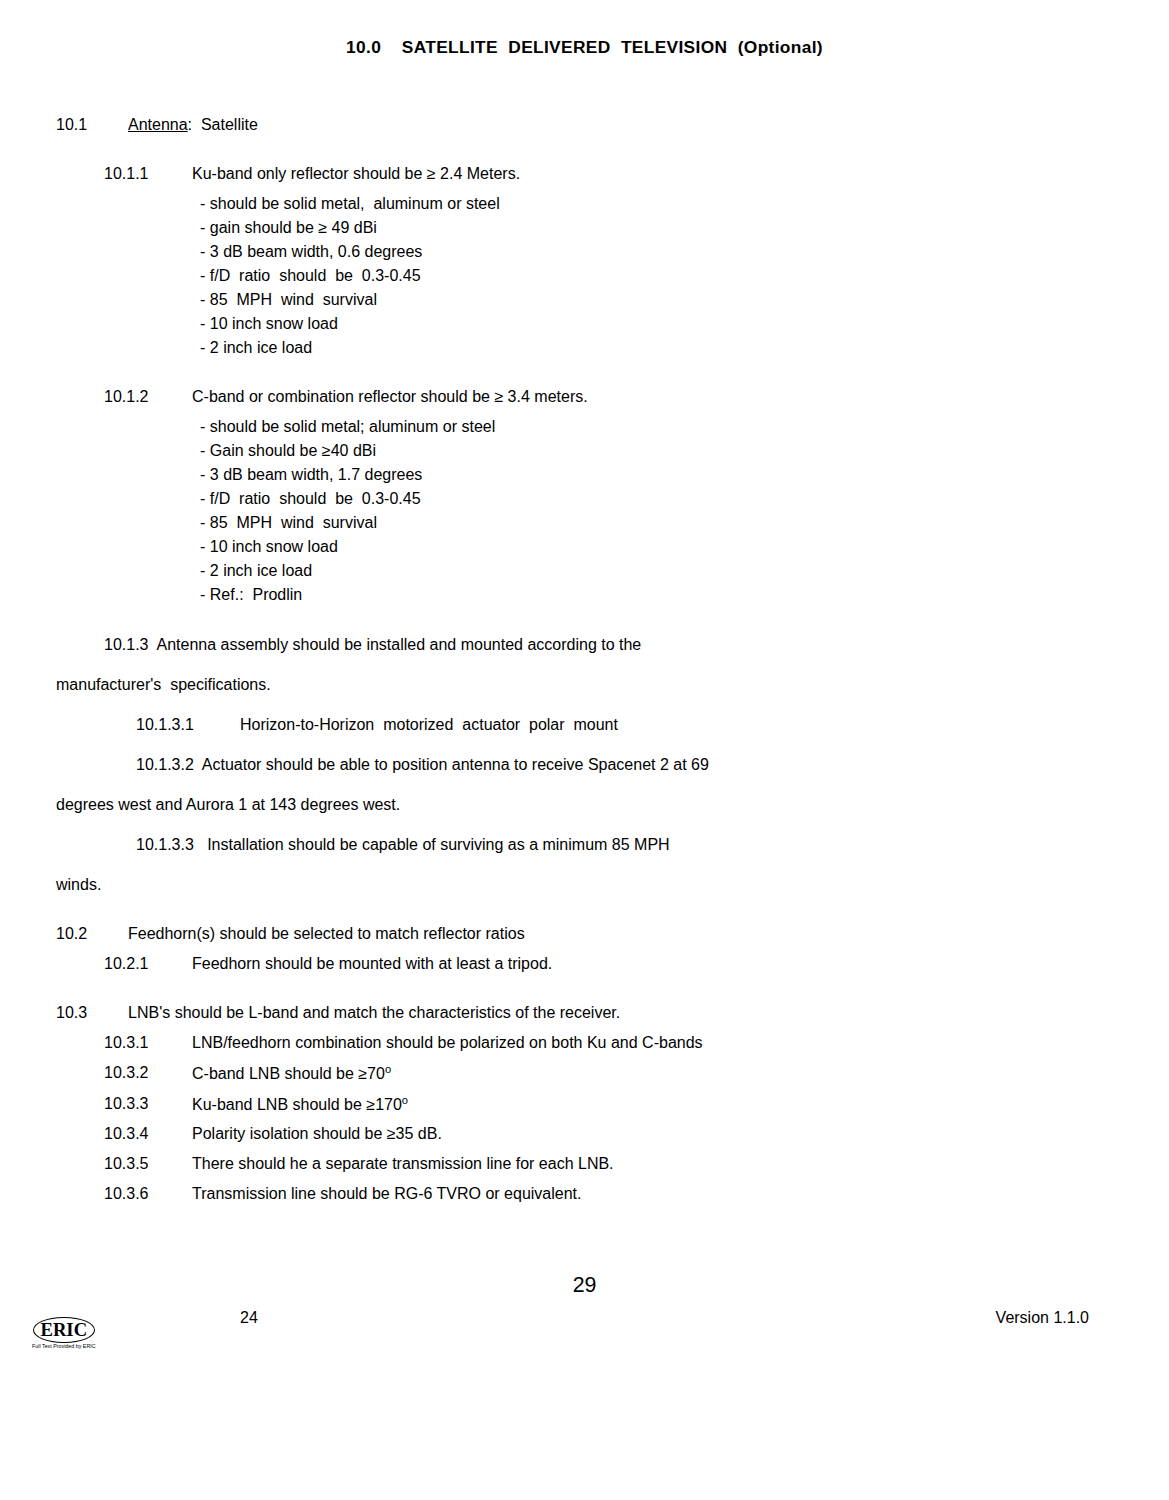10.0 SATELLITE DELIVERED TELEVISION (Optional)
10.1 Antenna: Satellite
10.1.1 Ku-band only reflector should be ≥ 2.4 Meters.
should be solid metal, aluminum or steel
gain should be ≥ 49 dBi
3 dB beam width, 0.6 degrees
f/D ratio should be 0.3-0.45
85 MPH wind survival
10 inch snow load
2 inch ice load
10.1.2 C-band or combination reflector should be ≥ 3.4 meters.
should be solid metal; aluminum or steel
Gain should be ≥40 dBi
3 dB beam width, 1.7 degrees
f/D ratio should be 0.3-0.45
85 MPH wind survival
10 inch snow load
2 inch ice load
Ref.: Prodlin
10.1.3 Antenna assembly should be installed and mounted according to the
manufacturer's specifications.
10.1.3.1 Horizon-to-Horizon motorized actuator polar mount
10.1.3.2 Actuator should be able to position antenna to receive Spacenet 2 at 69
degrees west and Aurora 1 at 143 degrees west.
10.1.3.3 Installation should be capable of surviving as a minimum 85 MPH
winds.
10.2 Feedhorn(s) should be selected to match reflector ratios
10.2.1 Feedhorn should be mounted with at least a tripod.
10.3 LNB's should be L-band and match the characteristics of the receiver.
10.3.1 LNB/feedhorn combination should be polarized on both Ku and C-bands
10.3.2 C-band LNB should be ≥70o
10.3.3 Ku-band LNB should be ≥170o
10.3.4 Polarity isolation should be ≥35 dB.
10.3.5 There should he a separate transmission line for each LNB.
10.3.6 Transmission line should be RG-6 TVRO or equivalent.
29
24 Version 1.1.0
ERIC Full Text Provided by ERIC